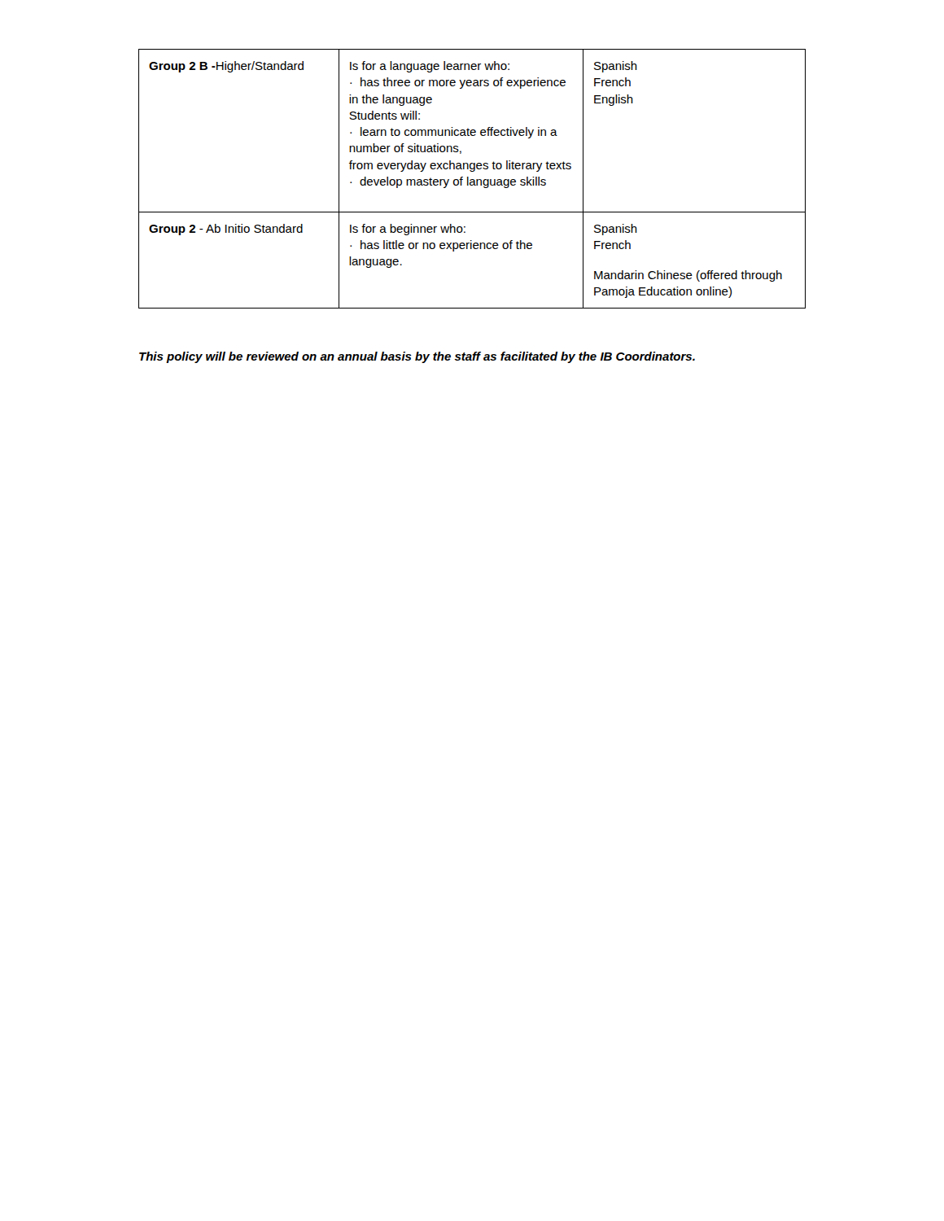| Group 2 B - Higher/Standard | Is for a language learner who: · has three or more years of experience in the language Students will: · learn to communicate effectively in a number of situations, from everyday exchanges to literary texts · develop mastery of language skills | Spanish French English |
| Group 2 - Ab Initio Standard | Is for a beginner who: · has little or no experience of the language. | Spanish French Mandarin Chinese (offered through Pamoja Education online) |
This policy will be reviewed on an annual basis by the staff as facilitated by the IB Coordinators.